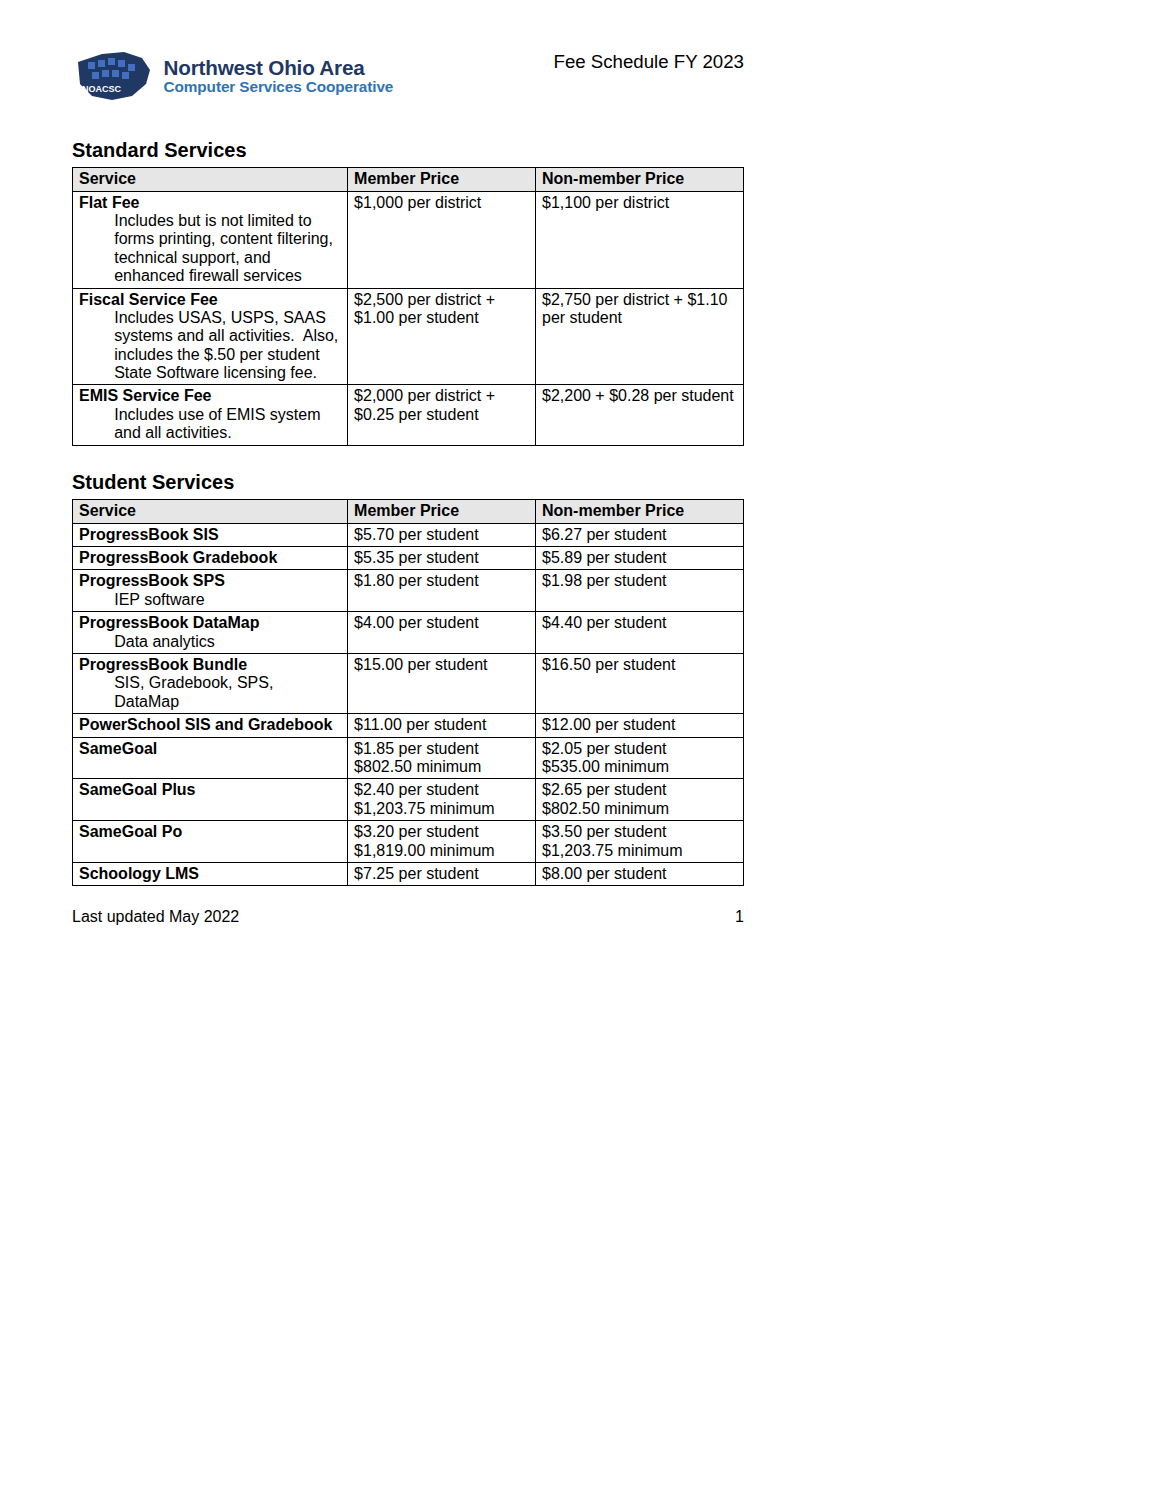NOACSC
Northwest Ohio Area
Computer Services Cooperative
Fee Schedule FY 2023
Standard Services
| Service | Member Price | Non-member Price |
| --- | --- | --- |
| Flat Fee Includes but is not limited to forms printing, content filtering, technical support, and enhanced firewall services | $1,000 per district | $1,100 per district |
| Fiscal Service Fee Includes USAS, USPS, SAAS systems and all activities. Also, includes the $.50 per student State Software licensing fee. | $2,500 per district + $1.00 per student | $2,750 per district + $1.10 per student |
| EMIS Service Fee Includes use of EMIS system and all activities. | $2,000 per district + $0.25 per student | $2,200 + $0.28 per student |
Student Services
| Service | Member Price | Non-member Price |
| --- | --- | --- |
| ProgressBook SIS | $5.70 per student | $6.27 per student |
| ProgressBook Gradebook | $5.35 per student | $5.89 per student |
| ProgressBook SPS IEP software | $1.80 per student | $1.98 per student |
| ProgressBook DataMap Data analytics | $4.00 per student | $4.40 per student |
| ProgressBook Bundle SIS, Gradebook, SPS, DataMap | $15.00 per student | $16.50 per student |
| PowerSchool SIS and Gradebook | $11.00 per student | $12.00 per student |
| SameGoal | $1.85 per student $802.50 minimum | $2.05 per student $535.00 minimum |
| SameGoal Plus | $2.40 per student $1,203.75 minimum | $2.65 per student $802.50 minimum |
| SameGoal Po | $3.20 per student $1,819.00 minimum | $3.50 per student $1,203.75 minimum |
| Schoology LMS | $7.25 per student | $8.00 per student |
Last updated May 2022 1